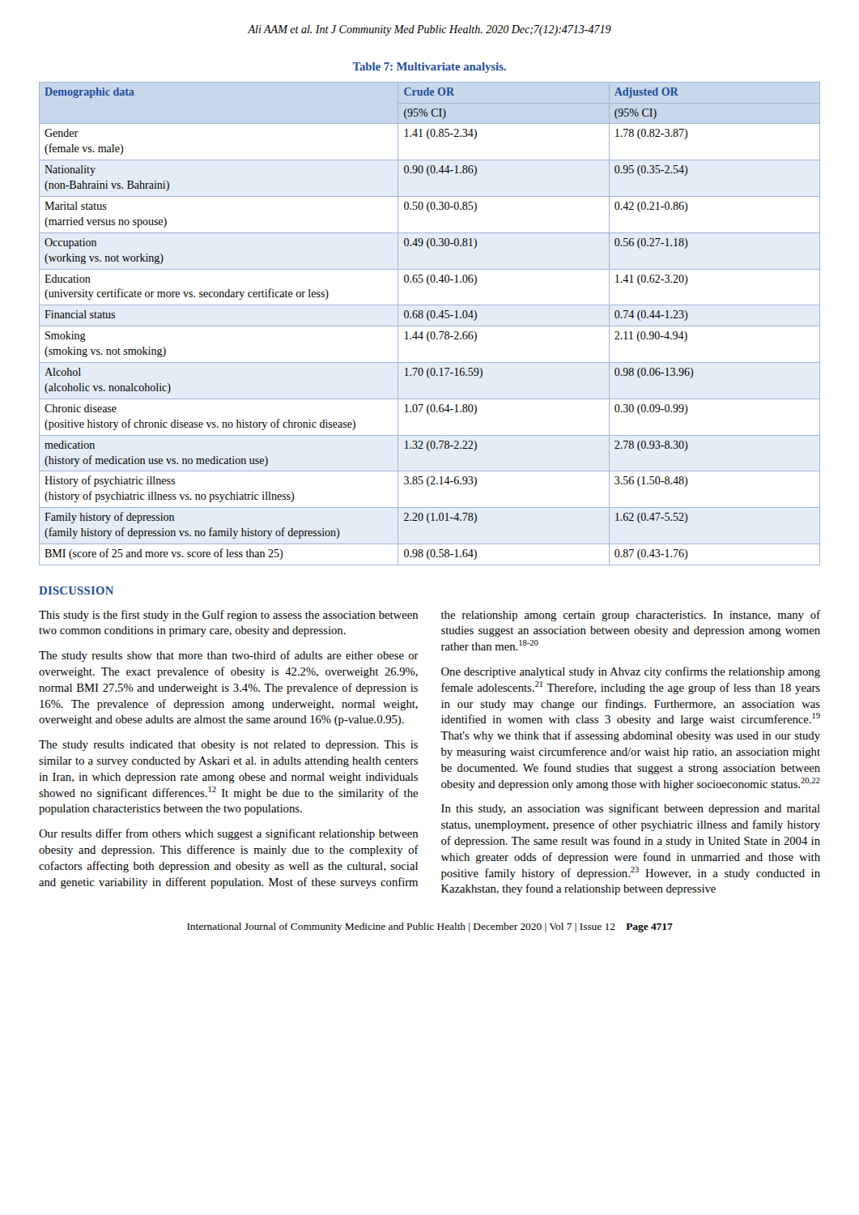Ali AAM et al. Int J Community Med Public Health. 2020 Dec;7(12):4713-4719
Table 7: Multivariate analysis.
| Demographic data | Crude OR | Adjusted OR |
| --- | --- | --- |
| (95% CI) | (95% CI) |
| Gender (female vs. male) | 1.41 (0.85-2.34) | 1.78 (0.82-3.87) |
| Nationality (non-Bahraini vs. Bahraini) | 0.90 (0.44-1.86) | 0.95 (0.35-2.54) |
| Marital status (married versus no spouse) | 0.50 (0.30-0.85) | 0.42 (0.21-0.86) |
| Occupation (working vs. not working) | 0.49 (0.30-0.81) | 0.56 (0.27-1.18) |
| Education (university certificate or more vs. secondary certificate or less) | 0.65 (0.40-1.06) | 1.41 (0.62-3.20) |
| Financial status | 0.68 (0.45-1.04) | 0.74 (0.44-1.23) |
| Smoking (smoking vs. not smoking) | 1.44 (0.78-2.66) | 2.11 (0.90-4.94) |
| Alcohol (alcoholic vs. nonalcoholic) | 1.70 (0.17-16.59) | 0.98 (0.06-13.96) |
| Chronic disease (positive history of chronic disease vs. no history of chronic disease) | 1.07 (0.64-1.80) | 0.30 (0.09-0.99) |
| medication (history of medication use vs. no medication use) | 1.32 (0.78-2.22) | 2.78 (0.93-8.30) |
| History of psychiatric illness (history of psychiatric illness vs. no psychiatric illness) | 3.85 (2.14-6.93) | 3.56 (1.50-8.48) |
| Family history of depression (family history of depression vs. no family history of depression) | 2.20 (1.01-4.78) | 1.62 (0.47-5.52) |
| BMI (score of 25 and more vs. score of less than 25) | 0.98 (0.58-1.64) | 0.87 (0.43-1.76) |
DISCUSSION
This study is the first study in the Gulf region to assess the association between two common conditions in primary care, obesity and depression.
The study results show that more than two-third of adults are either obese or overweight. The exact prevalence of obesity is 42.2%, overweight 26.9%, normal BMI 27.5% and underweight is 3.4%. The prevalence of depression is 16%. The prevalence of depression among underweight, normal weight, overweight and obese adults are almost the same around 16% (p-value.0.95).
The study results indicated that obesity is not related to depression. This is similar to a survey conducted by Askari et al. in adults attending health centers in Iran, in which depression rate among obese and normal weight individuals showed no significant differences.12 It might be due to the similarity of the population characteristics between the two populations.
Our results differ from others which suggest a significant relationship between obesity and depression. This difference is mainly due to the complexity of cofactors affecting both depression and obesity as well as the cultural, social and genetic variability in different population. Most of these surveys confirm the relationship among certain group characteristics. In instance, many of studies suggest an association between obesity and depression among women rather than men.18-20
One descriptive analytical study in Ahvaz city confirms the relationship among female adolescents.21 Therefore, including the age group of less than 18 years in our study may change our findings. Furthermore, an association was identified in women with class 3 obesity and large waist circumference.19 That's why we think that if assessing abdominal obesity was used in our study by measuring waist circumference and/or waist hip ratio, an association might be documented. We found studies that suggest a strong association between obesity and depression only among those with higher socioeconomic status.20,22
In this study, an association was significant between depression and marital status, unemployment, presence of other psychiatric illness and family history of depression. The same result was found in a study in United State in 2004 in which greater odds of depression were found in unmarried and those with positive family history of depression.23 However, in a study conducted in Kazakhstan, they found a relationship between depressive
International Journal of Community Medicine and Public Health | December 2020 | Vol 7 | Issue 12 Page 4717